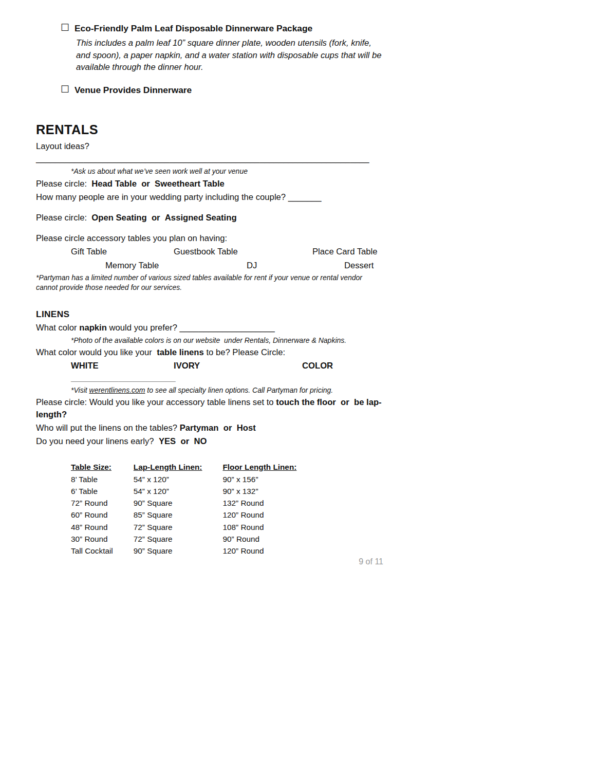☐Eco-Friendly Palm Leaf Disposable Dinnerware Package
This includes a palm leaf 10” square dinner plate, wooden utensils (fork, knife, and spoon), a paper napkin, and a water station with disposable cups that will be available through the dinner hour.
☐Venue Provides Dinnerware
RENTALS
Layout ideas? ______________________________________________________________________
*Ask us about what we’ve seen work well at your venue
Please circle: Head Table or Sweetheart Table
How many people are in your wedding party including the couple? _______
Please circle: Open Seating or Assigned Seating
Please circle accessory tables you plan on having:
Gift Table Guestbook Table Place Card Table
Memory Table DJ Dessert
*Partyman has a limited number of various sized tables available for rent if your venue or rental vendor cannot provide those needed for our services.
LINENS
What color napkin would you prefer? ____________________
*Photo of the available colors is on our website under Rentals, Dinnerware & Napkins.
What color would you like your table linens to be? Please Circle:
WHITE IVORY COLOR ______________________
*Visit werentlinens.com to see all specialty linen options. Call Partyman for pricing.
Please circle: Would you like your accessory table linens set to touch the floor or be lap-length?
Who will put the linens on the tables? Partyman or Host
Do you need your linens early? YES or NO
| Table Size: | Lap-Length Linen: | Floor Length Linen: |
| --- | --- | --- |
| 8’ Table | 54” x 120” | 90” x 156” |
| 6’ Table | 54” x 120” | 90” x 132” |
| 72” Round | 90” Square | 132” Round |
| 60” Round | 85” Square | 120” Round |
| 48” Round | 72” Square | 108” Round |
| 30” Round | 72” Square | 90” Round |
| Tall Cocktail | 90” Square | 120” Round |
9 of 11